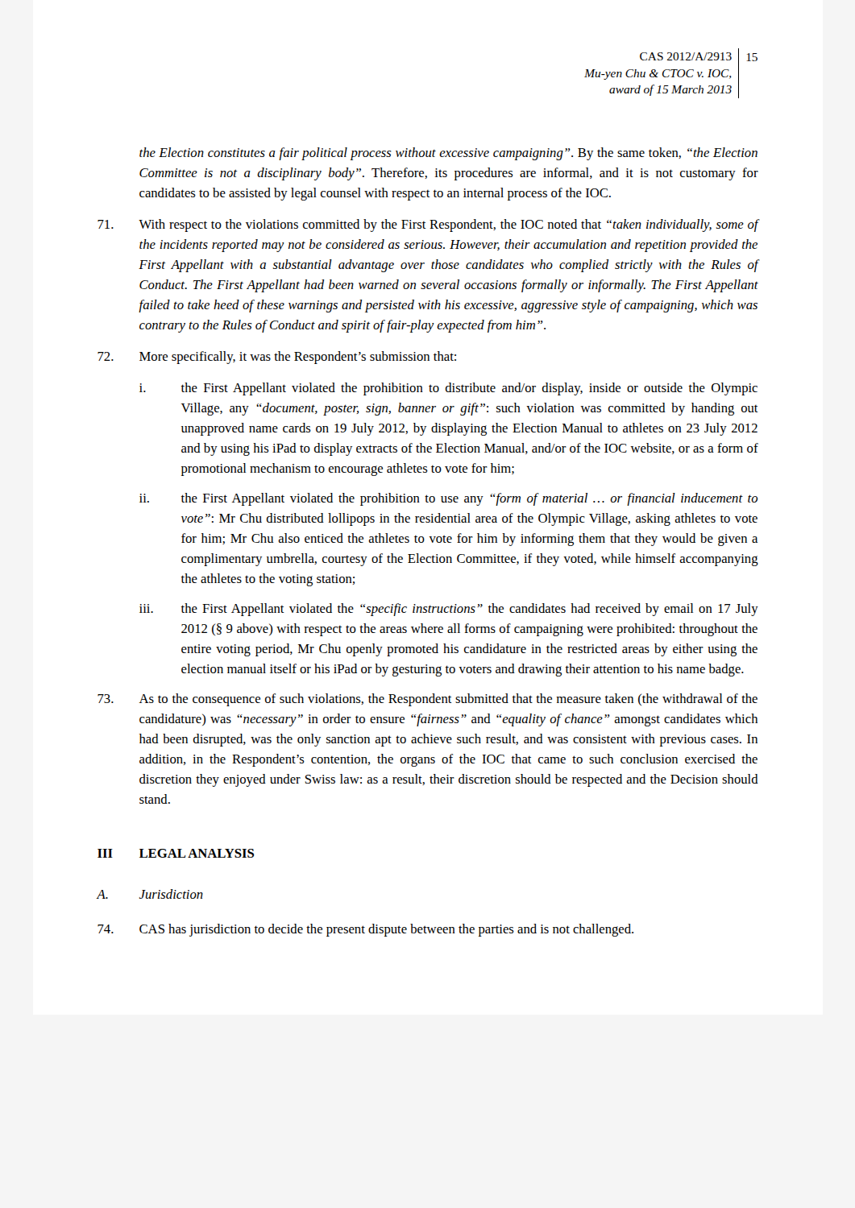CAS 2012/A/2913
Mu-yen Chu & CTOC v. IOC,
award of 15 March 2013
15
the Election constitutes a fair political process without excessive campaigning”. By the same token, “the Election Committee is not a disciplinary body”. Therefore, its procedures are informal, and it is not customary for candidates to be assisted by legal counsel with respect to an internal process of the IOC.
71.
With respect to the violations committed by the First Respondent, the IOC noted that “taken individually, some of the incidents reported may not be considered as serious. However, their accumulation and repetition provided the First Appellant with a substantial advantage over those candidates who complied strictly with the Rules of Conduct. The First Appellant had been warned on several occasions formally or informally. The First Appellant failed to take heed of these warnings and persisted with his excessive, aggressive style of campaigning, which was contrary to the Rules of Conduct and spirit of fair-play expected from him”.
72.
More specifically, it was the Respondent’s submission that:
i.
the First Appellant violated the prohibition to distribute and/or display, inside or outside the Olympic Village, any “document, poster, sign, banner or gift”: such violation was committed by handing out unapproved name cards on 19 July 2012, by displaying the Election Manual to athletes on 23 July 2012 and by using his iPad to display extracts of the Election Manual, and/or of the IOC website, or as a form of promotional mechanism to encourage athletes to vote for him;
ii.
the First Appellant violated the prohibition to use any “form of material … or financial inducement to vote”: Mr Chu distributed lollipops in the residential area of the Olympic Village, asking athletes to vote for him; Mr Chu also enticed the athletes to vote for him by informing them that they would be given a complimentary umbrella, courtesy of the Election Committee, if they voted, while himself accompanying the athletes to the voting station;
iii.
the First Appellant violated the “specific instructions” the candidates had received by email on 17 July 2012 (§ 9 above) with respect to the areas where all forms of campaigning were prohibited: throughout the entire voting period, Mr Chu openly promoted his candidature in the restricted areas by either using the election manual itself or his iPad or by gesturing to voters and drawing their attention to his name badge.
73.
As to the consequence of such violations, the Respondent submitted that the measure taken (the withdrawal of the candidature) was “necessary” in order to ensure “fairness” and “equality of chance” amongst candidates which had been disrupted, was the only sanction apt to achieve such result, and was consistent with previous cases. In addition, in the Respondent’s contention, the organs of the IOC that came to such conclusion exercised the discretion they enjoyed under Swiss law: as a result, their discretion should be respected and the Decision should stand.
III
LEGAL ANALYSIS
A.
Jurisdiction
74.
CAS has jurisdiction to decide the present dispute between the parties and is not challenged.